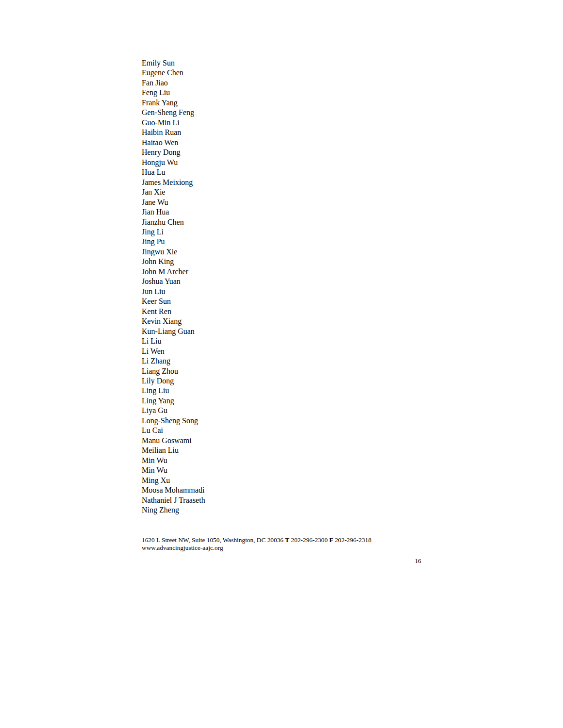Emily Sun
Eugene Chen
Fan Jiao
Feng Liu
Frank Yang
Gen-Sheng Feng
Guo-Min Li
Haibin Ruan
Haitao Wen
Henry Dong
Hongju Wu
Hua Lu
James Meixiong
Jan Xie
Jane Wu
Jian Hua
Jianzhu Chen
Jing Li
Jing Pu
Jingwu Xie
John King
John M Archer
Joshua Yuan
Jun Liu
Keer Sun
Kent Ren
Kevin Xiang
Kun-Liang Guan
Li Liu
Li Wen
Li Zhang
Liang Zhou
Lily Dong
Ling Liu
Ling Yang
Liya Gu
Long-Sheng Song
Lu Cai
Manu Goswami
Meilian Liu
Min Wu
Min Wu
Ming Xu
Moosa Mohammadi
Nathaniel J Traaseth
Ning Zheng
1620 L Street NW, Suite 1050, Washington, DC 20036 T 202-296-2300 F 202-296-2318 www.advancingjustice-aajc.org 16